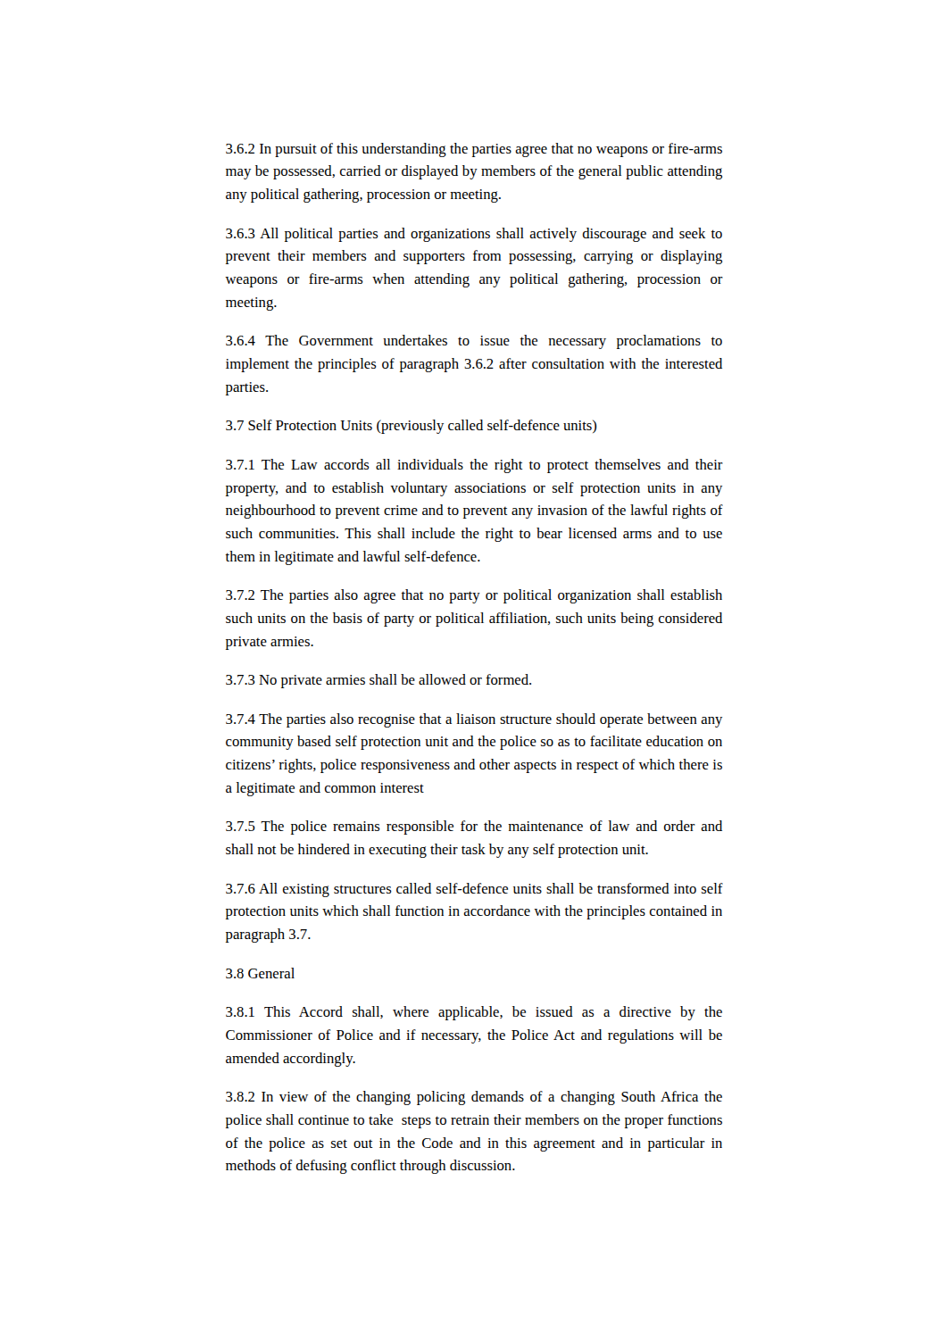3.6.2 In pursuit of this understanding the parties agree that no weapons or fire-arms may be possessed, carried or displayed by members of the general public attending any political gathering, procession or meeting.
3.6.3 All political parties and organizations shall actively discourage and seek to prevent their members and supporters from possessing, carrying or displaying weapons or fire-arms when attending any political gathering, procession or meeting.
3.6.4 The Government undertakes to issue the necessary proclamations to implement the principles of paragraph 3.6.2 after consultation with the interested parties.
3.7 Self Protection Units (previously called self-defence units)
3.7.1 The Law accords all individuals the right to protect themselves and their property, and to establish voluntary associations or self protection units in any neighbourhood to prevent crime and to prevent any invasion of the lawful rights of such communities. This shall include the right to bear licensed arms and to use them in legitimate and lawful self-defence.
3.7.2 The parties also agree that no party or political organization shall establish such units on the basis of party or political affiliation, such units being considered private armies.
3.7.3 No private armies shall be allowed or formed.
3.7.4 The parties also recognise that a liaison structure should operate between any community based self protection unit and the police so as to facilitate education on citizens’ rights, police responsiveness and other aspects in respect of which there is a legitimate and common interest
3.7.5 The police remains responsible for the maintenance of law and order and shall not be hindered in executing their task by any self protection unit.
3.7.6 All existing structures called self-defence units shall be transformed into self protection units which shall function in accordance with the principles contained in paragraph 3.7.
3.8 General
3.8.1 This Accord shall, where applicable, be issued as a directive by the Commissioner of Police and if necessary, the Police Act and regulations will be amended accordingly.
3.8.2 In view of the changing policing demands of a changing South Africa the police shall continue to take steps to retrain their members on the proper functions of the police as set out in the Code and in this agreement and in particular in methods of defusing conflict through discussion.